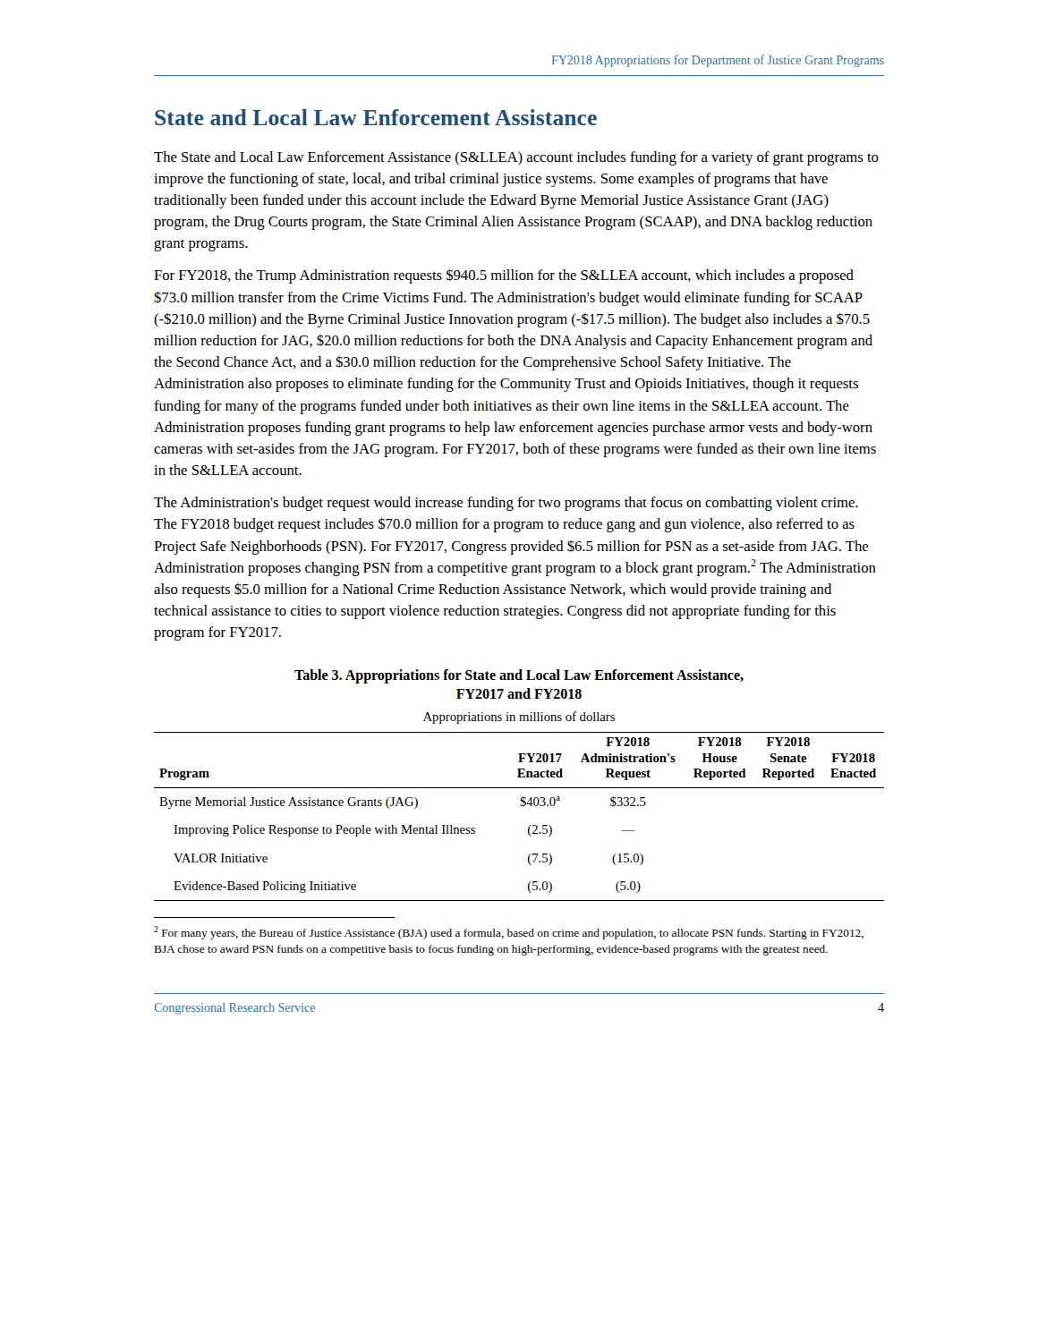FY2018 Appropriations for Department of Justice Grant Programs
State and Local Law Enforcement Assistance
The State and Local Law Enforcement Assistance (S&LLEA) account includes funding for a variety of grant programs to improve the functioning of state, local, and tribal criminal justice systems. Some examples of programs that have traditionally been funded under this account include the Edward Byrne Memorial Justice Assistance Grant (JAG) program, the Drug Courts program, the State Criminal Alien Assistance Program (SCAAP), and DNA backlog reduction grant programs.
For FY2018, the Trump Administration requests $940.5 million for the S&LLEA account, which includes a proposed $73.0 million transfer from the Crime Victims Fund. The Administration's budget would eliminate funding for SCAAP (-$210.0 million) and the Byrne Criminal Justice Innovation program (-$17.5 million). The budget also includes a $70.5 million reduction for JAG, $20.0 million reductions for both the DNA Analysis and Capacity Enhancement program and the Second Chance Act, and a $30.0 million reduction for the Comprehensive School Safety Initiative. The Administration also proposes to eliminate funding for the Community Trust and Opioids Initiatives, though it requests funding for many of the programs funded under both initiatives as their own line items in the S&LLEA account. The Administration proposes funding grant programs to help law enforcement agencies purchase armor vests and body-worn cameras with set-asides from the JAG program. For FY2017, both of these programs were funded as their own line items in the S&LLEA account.
The Administration's budget request would increase funding for two programs that focus on combatting violent crime. The FY2018 budget request includes $70.0 million for a program to reduce gang and gun violence, also referred to as Project Safe Neighborhoods (PSN). For FY2017, Congress provided $6.5 million for PSN as a set-aside from JAG. The Administration proposes changing PSN from a competitive grant program to a block grant program.2 The Administration also requests $5.0 million for a National Crime Reduction Assistance Network, which would provide training and technical assistance to cities to support violence reduction strategies. Congress did not appropriate funding for this program for FY2017.
Table 3. Appropriations for State and Local Law Enforcement Assistance,
FY2017 and FY2018
Appropriations in millions of dollars
| Program | FY2017 Enacted | FY2018 Administration's Request | FY2018 House Reported | FY2018 Senate Reported | FY2018 Enacted |
| --- | --- | --- | --- | --- | --- |
| Byrne Memorial Justice Assistance Grants (JAG) | $403.0 a | $332.5 | | | |
| Improving Police Response to People with Mental Illness | (2.5) | — | | | |
| VALOR Initiative | (7.5) | (15.0) | | | |
| Evidence-Based Policing Initiative | (5.0) | (5.0) | | | |
2 For many years, the Bureau of Justice Assistance (BJA) used a formula, based on crime and population, to allocate PSN funds. Starting in FY2012, BJA chose to award PSN funds on a competitive basis to focus funding on high-performing, evidence-based programs with the greatest need.
Congressional Research Service 4